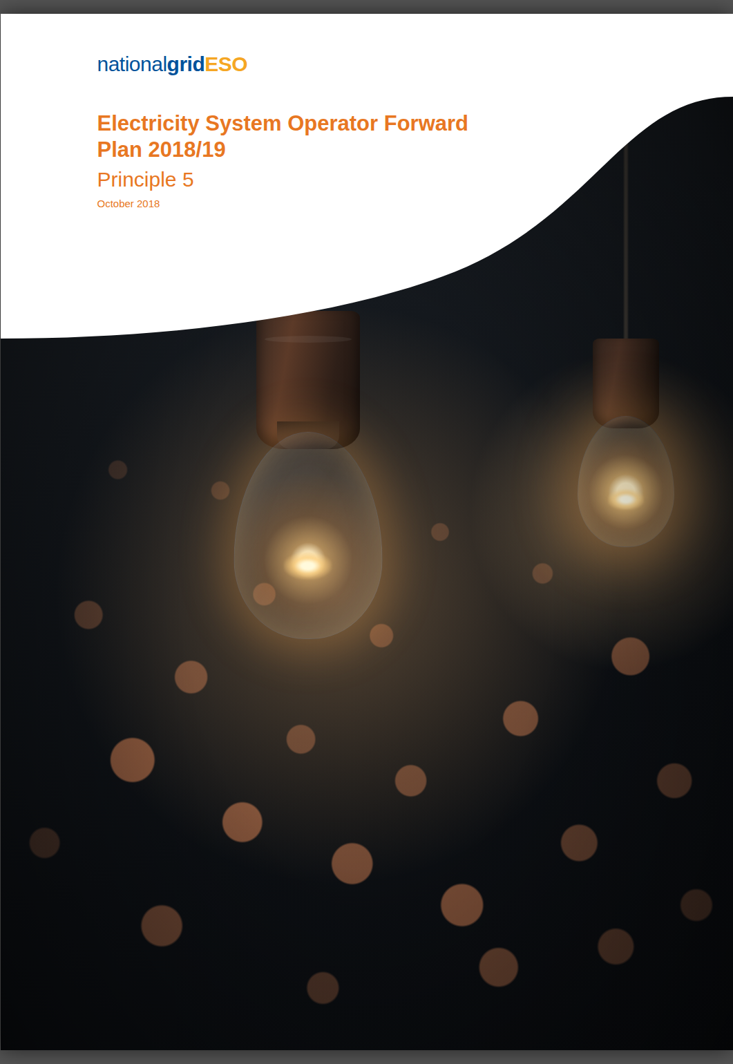national grid ESO
Electricity System Operator Forward Plan 2018/19
Principle 5
October 2018